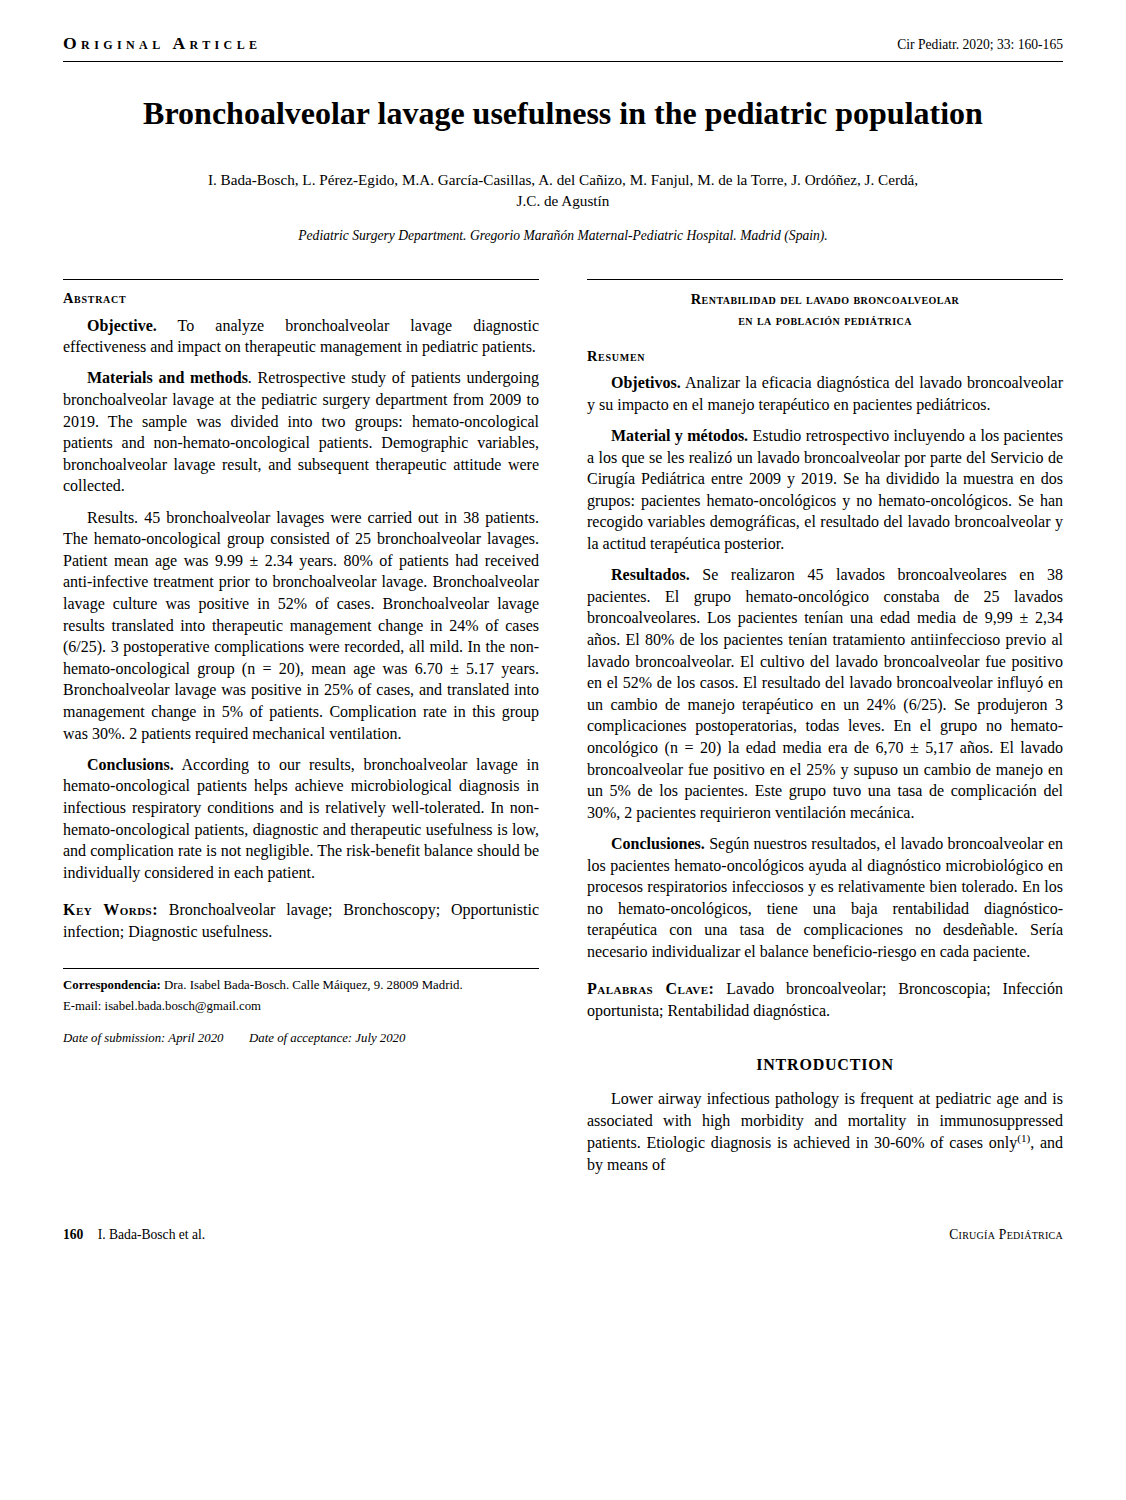Original Article
Cir Pediatr. 2020; 33: 160-165
Bronchoalveolar lavage usefulness in the pediatric population
I. Bada-Bosch, L. Pérez-Egido, M.A. García-Casillas, A. del Cañizo, M. Fanjul, M. de la Torre, J. Ordóñez, J. Cerdá,
J.C. de Agustín
Pediatric Surgery Department. Gregorio Marañón Maternal-Pediatric Hospital. Madrid (Spain).
Abstract
Objective. To analyze bronchoalveolar lavage diagnostic effectiveness and impact on therapeutic management in pediatric patients.
Materials and methods. Retrospective study of patients undergoing bronchoalveolar lavage at the pediatric surgery department from 2009 to 2019. The sample was divided into two groups: hemato-oncological patients and non-hemato-oncological patients. Demographic variables, bronchoalveolar lavage result, and subsequent therapeutic attitude were collected.
Results. 45 bronchoalveolar lavages were carried out in 38 patients. The hemato-oncological group consisted of 25 bronchoalveolar lavages. Patient mean age was 9.99 ± 2.34 years. 80% of patients had received anti-infective treatment prior to bronchoalveolar lavage. Bronchoalveolar lavage culture was positive in 52% of cases. Bronchoalveolar lavage results translated into therapeutic management change in 24% of cases (6/25). 3 postoperative complications were recorded, all mild. In the non-hemato-oncological group (n = 20), mean age was 6.70 ± 5.17 years. Bronchoalveolar lavage was positive in 25% of cases, and translated into management change in 5% of patients. Complication rate in this group was 30%. 2 patients required mechanical ventilation.
Conclusions. According to our results, bronchoalveolar lavage in hemato-oncological patients helps achieve microbiological diagnosis in infectious respiratory conditions and is relatively well-tolerated. In non-hemato-oncological patients, diagnostic and therapeutic usefulness is low, and complication rate is not negligible. The risk-benefit balance should be individually considered in each patient.
Key Words: Bronchoalveolar lavage; Bronchoscopy; Opportunistic infection; Diagnostic usefulness.
Correspondencia: Dra. Isabel Bada-Bosch. Calle Máiquez, 9. 28009 Madrid.
E-mail: isabel.bada.bosch@gmail.com
Date of submission: April 2020 Date of acceptance: July 2020
Rentabilidad del lavado broncoalveolar
en la población pediátrica
Resumen
Objetivos. Analizar la eficacia diagnóstica del lavado broncoalveolar y su impacto en el manejo terapéutico en pacientes pediátricos.
Material y métodos. Estudio retrospectivo incluyendo a los pacientes a los que se les realizó un lavado broncoalveolar por parte del Servicio de Cirugía Pediátrica entre 2009 y 2019. Se ha dividido la muestra en dos grupos: pacientes hemato-oncológicos y no hemato-oncológicos. Se han recogido variables demográficas, el resultado del lavado broncoalveolar y la actitud terapéutica posterior.
Resultados. Se realizaron 45 lavados broncoalveolares en 38 pacientes. El grupo hemato-oncológico constaba de 25 lavados broncoalveolares. Los pacientes tenían una edad media de 9,99 ± 2,34 años. El 80% de los pacientes tenían tratamiento antiinfeccioso previo al lavado broncoalveolar. El cultivo del lavado broncoalveolar fue positivo en el 52% de los casos. El resultado del lavado broncoalveolar influyó en un cambio de manejo terapéutico en un 24% (6/25). Se produjeron 3 complicaciones postoperatorias, todas leves. En el grupo no hemato-oncológico (n = 20) la edad media era de 6,70 ± 5,17 años. El lavado broncoalveolar fue positivo en el 25% y supuso un cambio de manejo en un 5% de los pacientes. Este grupo tuvo una tasa de complicación del 30%, 2 pacientes requirieron ventilación mecánica.
Conclusiones. Según nuestros resultados, el lavado broncoalveolar en los pacientes hemato-oncológicos ayuda al diagnóstico microbiológico en procesos respiratorios infecciosos y es relativamente bien tolerado. En los no hemato-oncológicos, tiene una baja rentabilidad diagnóstico-terapéutica con una tasa de complicaciones no desdeñable. Sería necesario individualizar el balance beneficio-riesgo en cada paciente.
Palabras Clave: Lavado broncoalveolar; Broncoscopia; Infección oportunista; Rentabilidad diagnóstica.
INTRODUCTION
Lower airway infectious pathology is frequent at pediatric age and is associated with high morbidity and mortality in immunosuppressed patients. Etiologic diagnosis is achieved in 30-60% of cases only(1), and by means of
160 I. Bada-Bosch et al.
Cirugía Pediátrica